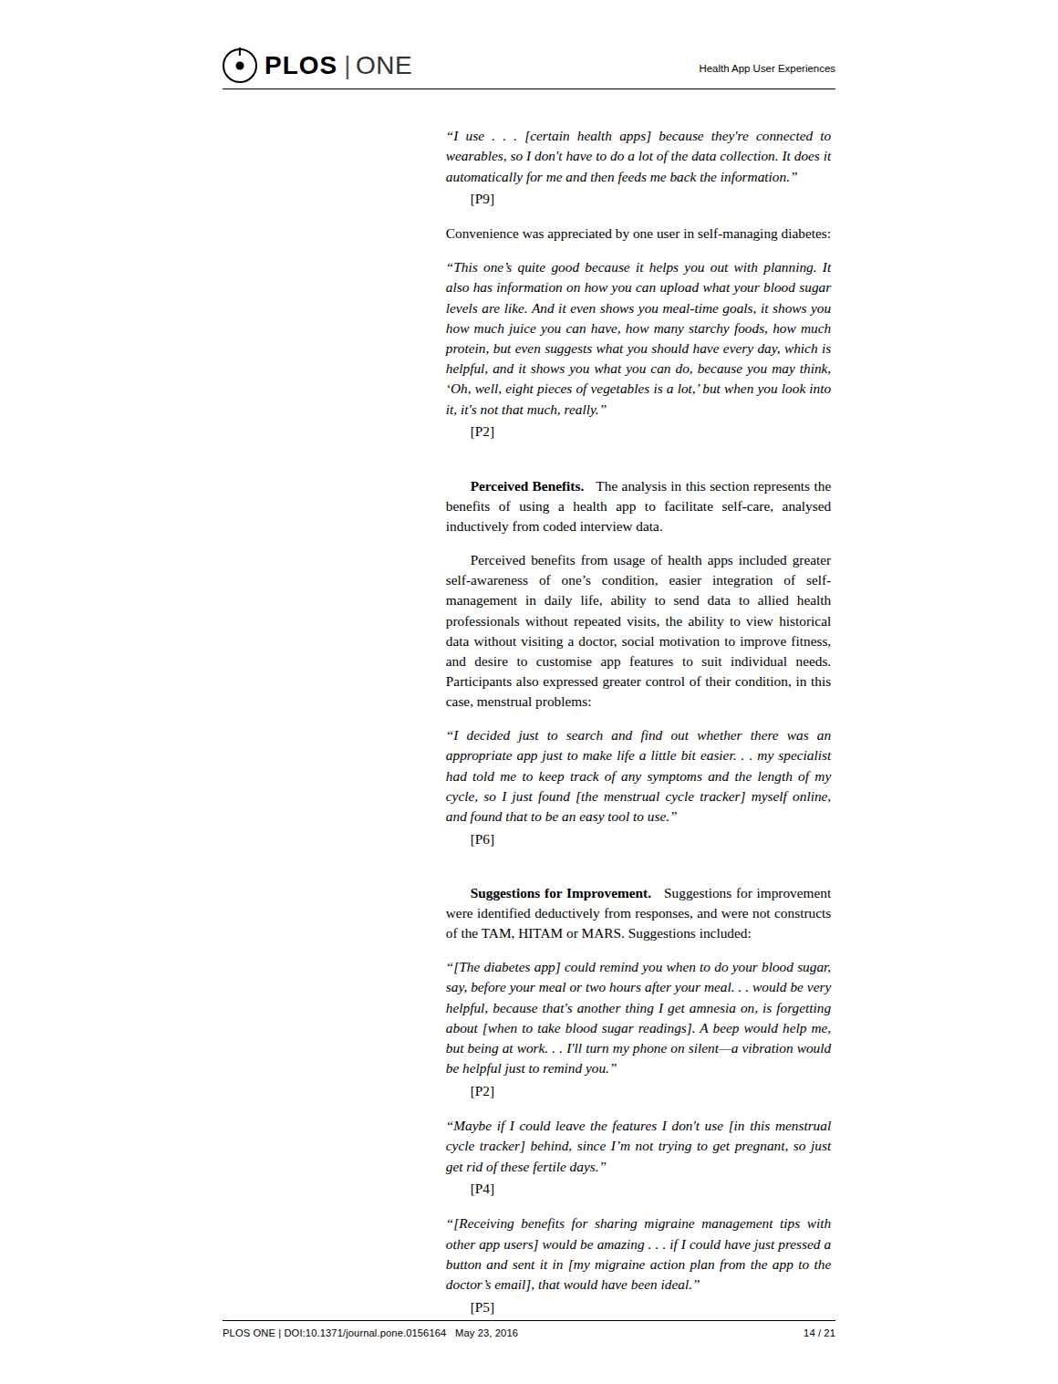PLOS|ONE
Health App User Experiences
“I use . . . [certain health apps] because they're connected to wearables, so I don't have to do a lot of the data collection. It does it automatically for me and then feeds me back the information.”
[P9]
Convenience was appreciated by one user in self-managing diabetes:
“This one’s quite good because it helps you out with planning. It also has information on how you can upload what your blood sugar levels are like. And it even shows you meal-time goals, it shows you how much juice you can have, how many starchy foods, how much protein, but even suggests what you should have every day, which is helpful, and it shows you what you can do, because you may think, ‘Oh, well, eight pieces of vegetables is a lot,’ but when you look into it, it's not that much, really.”
[P2]
Perceived Benefits. The analysis in this section represents the benefits of using a health app to facilitate self-care, analysed inductively from coded interview data.
Perceived benefits from usage of health apps included greater self-awareness of one’s condition, easier integration of self-management in daily life, ability to send data to allied health professionals without repeated visits, the ability to view historical data without visiting a doctor, social motivation to improve fitness, and desire to customise app features to suit individual needs. Participants also expressed greater control of their condition, in this case, menstrual problems:
“I decided just to search and find out whether there was an appropriate app just to make life a little bit easier. . . my specialist had told me to keep track of any symptoms and the length of my cycle, so I just found [the menstrual cycle tracker] myself online, and found that to be an easy tool to use.”
[P6]
Suggestions for Improvement. Suggestions for improvement were identified deductively from responses, and were not constructs of the TAM, HITAM or MARS. Suggestions included:
“[The diabetes app] could remind you when to do your blood sugar, say, before your meal or two hours after your meal. . . would be very helpful, because that's another thing I get amnesia on, is forgetting about [when to take blood sugar readings]. A beep would help me, but being at work. . . I'll turn my phone on silent—a vibration would be helpful just to remind you.”
[P2]
“Maybe if I could leave the features I don't use [in this menstrual cycle tracker] behind, since I’m not trying to get pregnant, so just get rid of these fertile days.”
[P4]
“[Receiving benefits for sharing migraine management tips with other app users] would be amazing . . . if I could have just pressed a button and sent it in [my migraine action plan from the app to the doctor’s email], that would have been ideal.”
[P5]
PLOS ONE | DOI:10.1371/journal.pone.0156164 May 23, 2016
14 / 21